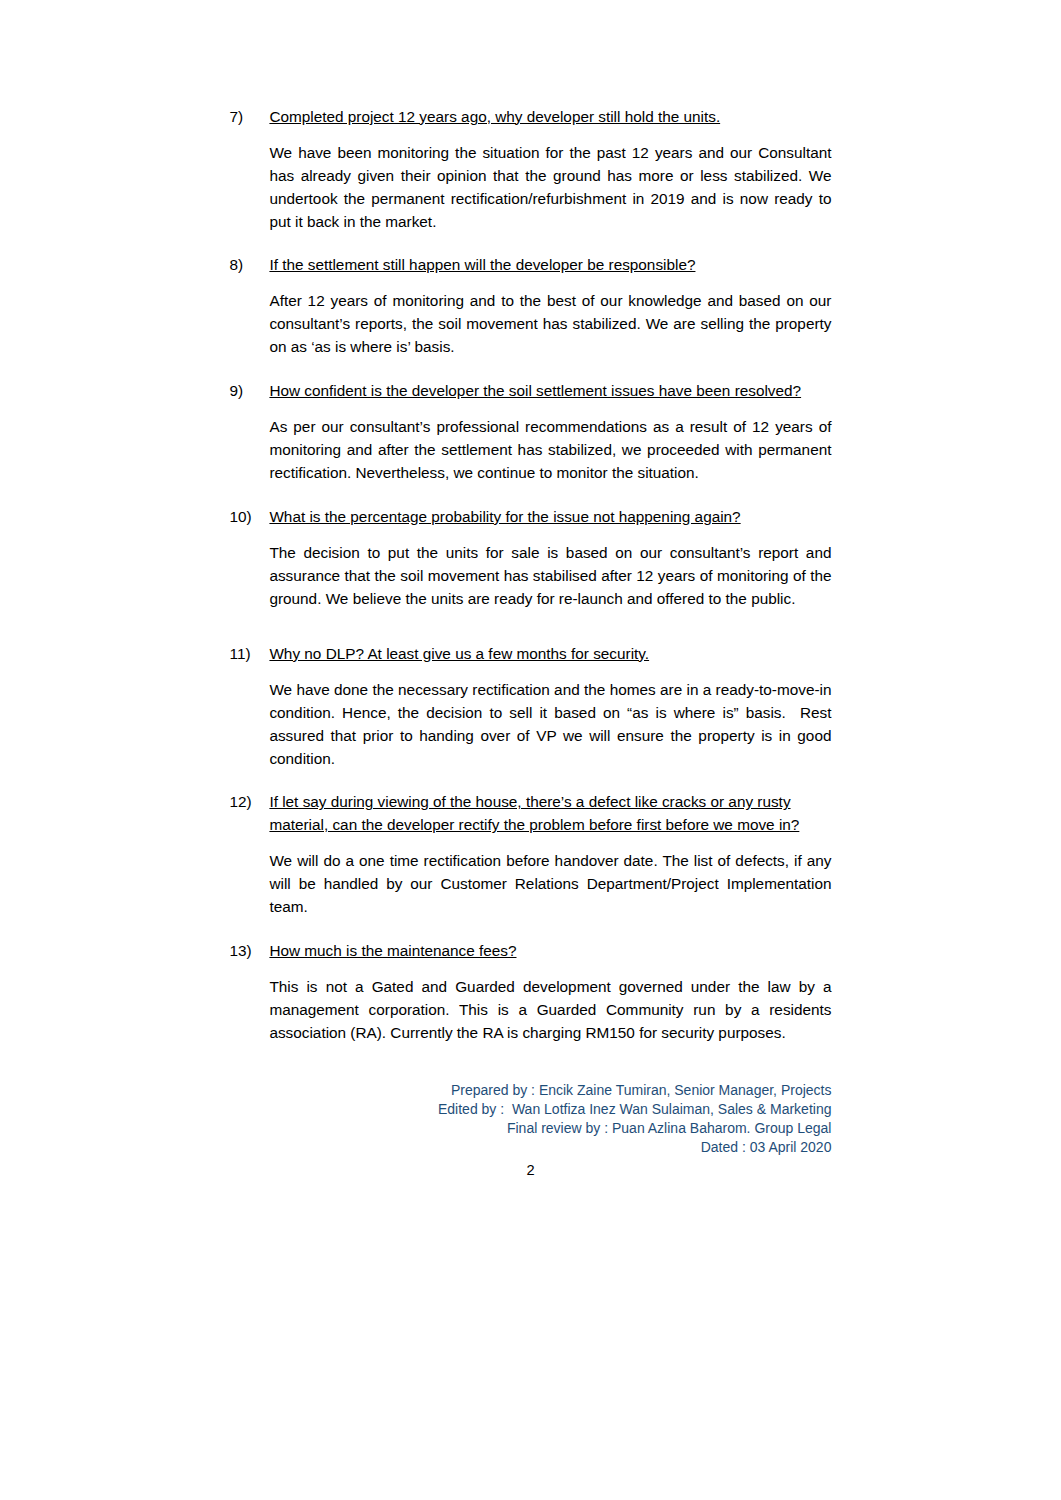Completed project 12 years ago, why developer still hold the units.
We have been monitoring the situation for the past 12 years and our Consultant has already given their opinion that the ground has more or less stabilized. We undertook the permanent rectification/refurbishment in 2019 and is now ready to put it back in the market.
If the settlement still happen will the developer be responsible?
After 12 years of monitoring and to the best of our knowledge and based on our consultant’s reports, the soil movement has stabilized. We are selling the property on as ‘as is where is’ basis.
How confident is the developer the soil settlement issues have been resolved?
As per our consultant’s professional recommendations as a result of 12 years of monitoring and after the settlement has stabilized, we proceeded with permanent rectification. Nevertheless, we continue to monitor the situation.
What is the percentage probability for the issue not happening again?
The decision to put the units for sale is based on our consultant’s report and assurance that the soil movement has stabilised after 12 years of monitoring of the ground. We believe the units are ready for re-launch and offered to the public.
Why no DLP? At least give us a few months for security.
We have done the necessary rectification and the homes are in a ready-to-move-in condition. Hence, the decision to sell it based on “as is where is” basis. Rest assured that prior to handing over of VP we will ensure the property is in good condition.
If let say during viewing of the house, there’s a defect like cracks or any rusty material, can the developer rectify the problem before first before we move in?
We will do a one time rectification before handover date. The list of defects, if any will be handled by our Customer Relations Department/Project Implementation team.
How much is the maintenance fees?
This is not a Gated and Guarded development governed under the law by a management corporation. This is a Guarded Community run by a residents association (RA). Currently the RA is charging RM150 for security purposes.
Prepared by : Encik Zaine Tumiran, Senior Manager, Projects
Edited by : Wan Lotfiza Inez Wan Sulaiman, Sales & Marketing
Final review by : Puan Azlina Baharom. Group Legal
Dated : 03 April 2020
2